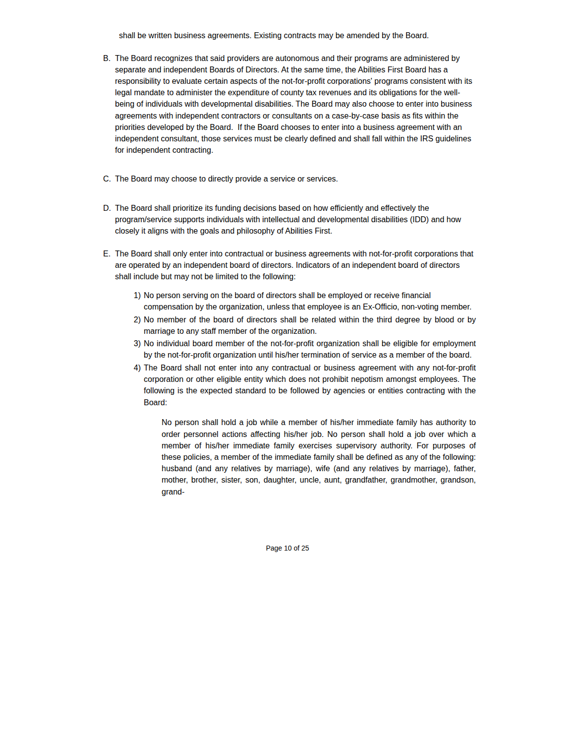shall be written business agreements. Existing contracts may be amended by the Board.
B.
The Board recognizes that said providers are autonomous and their programs are administered by separate and independent Boards of Directors. At the same time, the Abilities First Board has a responsibility to evaluate certain aspects of the not-for-profit corporations' programs consistent with its legal mandate to administer the expenditure of county tax revenues and its obligations for the well-being of individuals with developmental disabilities. The Board may also choose to enter into business agreements with independent contractors or consultants on a case-by-case basis as fits within the priorities developed by the Board. If the Board chooses to enter into a business agreement with an independent consultant, those services must be clearly defined and shall fall within the IRS guidelines for independent contracting.
C.
The Board may choose to directly provide a service or services.
D.
The Board shall prioritize its funding decisions based on how efficiently and effectively the program/service supports individuals with intellectual and developmental disabilities (IDD) and how closely it aligns with the goals and philosophy of Abilities First.
E.
The Board shall only enter into contractual or business agreements with not-for-profit corporations that are operated by an independent board of directors. Indicators of an independent board of directors shall include but may not be limited to the following:
1)
No person serving on the board of directors shall be employed or receive financial compensation by the organization, unless that employee is an Ex-Officio, non-voting member.
2)
No member of the board of directors shall be related within the third degree by blood or by marriage to any staff member of the organization.
3)
No individual board member of the not-for-profit organization shall be eligible for employment by the not-for-profit organization until his/her termination of service as a member of the board.
4)
The Board shall not enter into any contractual or business agreement with any not-for-profit corporation or other eligible entity which does not prohibit nepotism amongst employees. The following is the expected standard to be followed by agencies or entities contracting with the Board:
No person shall hold a job while a member of his/her immediate family has authority to order personnel actions affecting his/her job. No person shall hold a job over which a member of his/her immediate family exercises supervisory authority. For purposes of these policies, a member of the immediate family shall be defined as any of the following: husband (and any relatives by marriage), wife (and any relatives by marriage), father, mother, brother, sister, son, daughter, uncle, aunt, grandfather, grandmother, grandson, grand-
Page 10 of 25